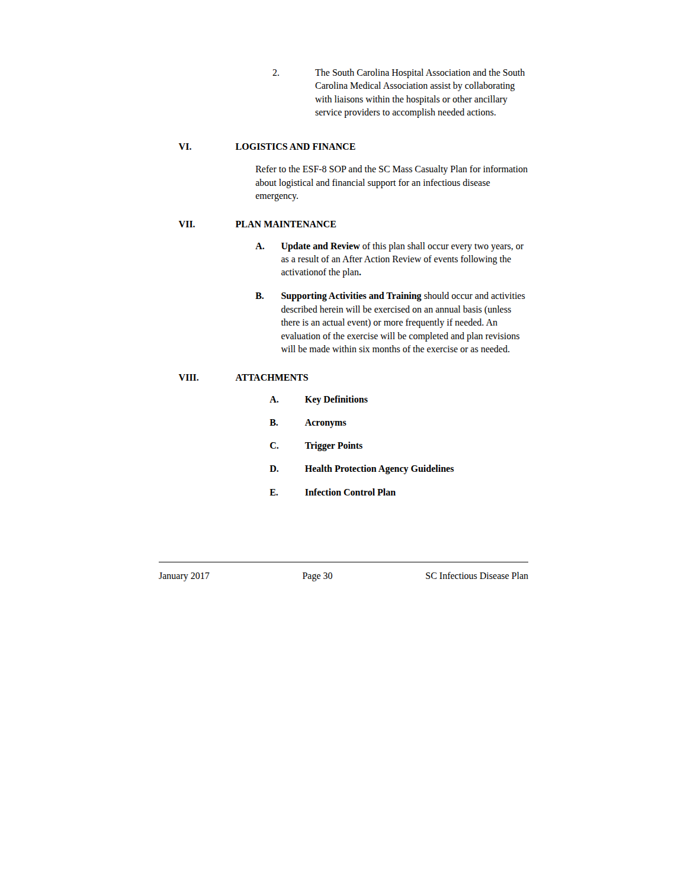2. The South Carolina Hospital Association and the South Carolina Medical Association assist by collaborating with liaisons within the hospitals or other ancillary service providers to accomplish needed actions.
VI. LOGISTICS AND FINANCE
Refer to the ESF-8 SOP and the SC Mass Casualty Plan for information about logistical and financial support for an infectious disease emergency.
VII. PLAN MAINTENANCE
A. Update and Review of this plan shall occur every two years, or as a result of an After Action Review of events following the activationof the plan.
B. Supporting Activities and Training should occur and activities described herein will be exercised on an annual basis (unless there is an actual event) or more frequently if needed. An evaluation of the exercise will be completed and plan revisions will be made within six months of the exercise or as needed.
VIII. ATTACHMENTS
A. Key Definitions
B. Acronyms
C. Trigger Points
D. Health Protection Agency Guidelines
E. Infection Control Plan
January 2017
Page 30
SC Infectious Disease Plan